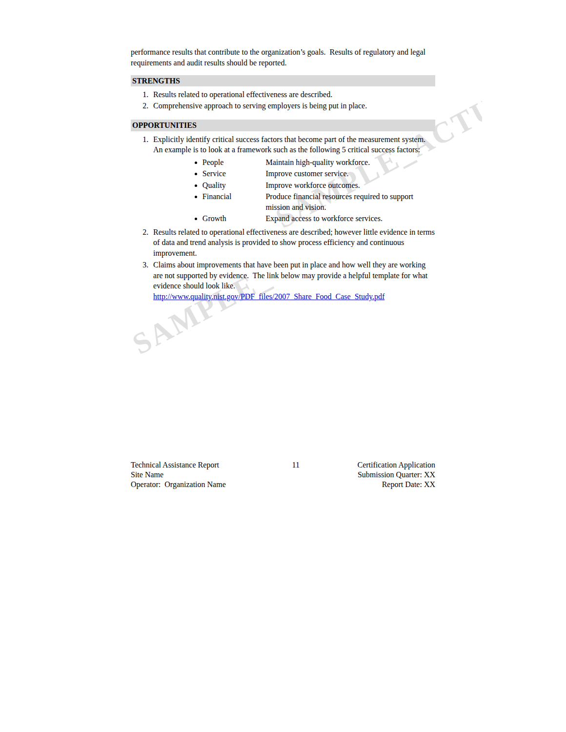SAMPLE_ACTUAL REPORT
SAMPLE_
performance results that contribute to the organization’s goals. Results of regulatory and legal requirements and audit results should be reported.
STRENGTHS
Results related to operational effectiveness are described.
Comprehensive approach to serving employers is being put in place.
OPPORTUNITIES
Explicitly identify critical success factors that become part of the measurement system. An example is to look at a framework such as the following 5 critical success factors:
People Maintain high-quality workforce.
Service Improve customer service.
Quality Improve workforce outcomes.
Financial Produce financial resources required to support mission and vision.
Growth Expand access to workforce services.
Results related to operational effectiveness are described; however little evidence in terms of data and trend analysis is provided to show process efficiency and continuous improvement.
Claims about improvements that have been put in place and how well they are working are not supported by evidence. The link below may provide a helpful template for what evidence should look like.
http://www.quality.nist.gov/PDF_files/2007_Share_Food_Case_Study.pdf
| Technical Assistance Report | 11 | Certification Application |
| Site Name | | Submission Quarter: XX |
| Operator: Organization Name | | Report Date: XX |